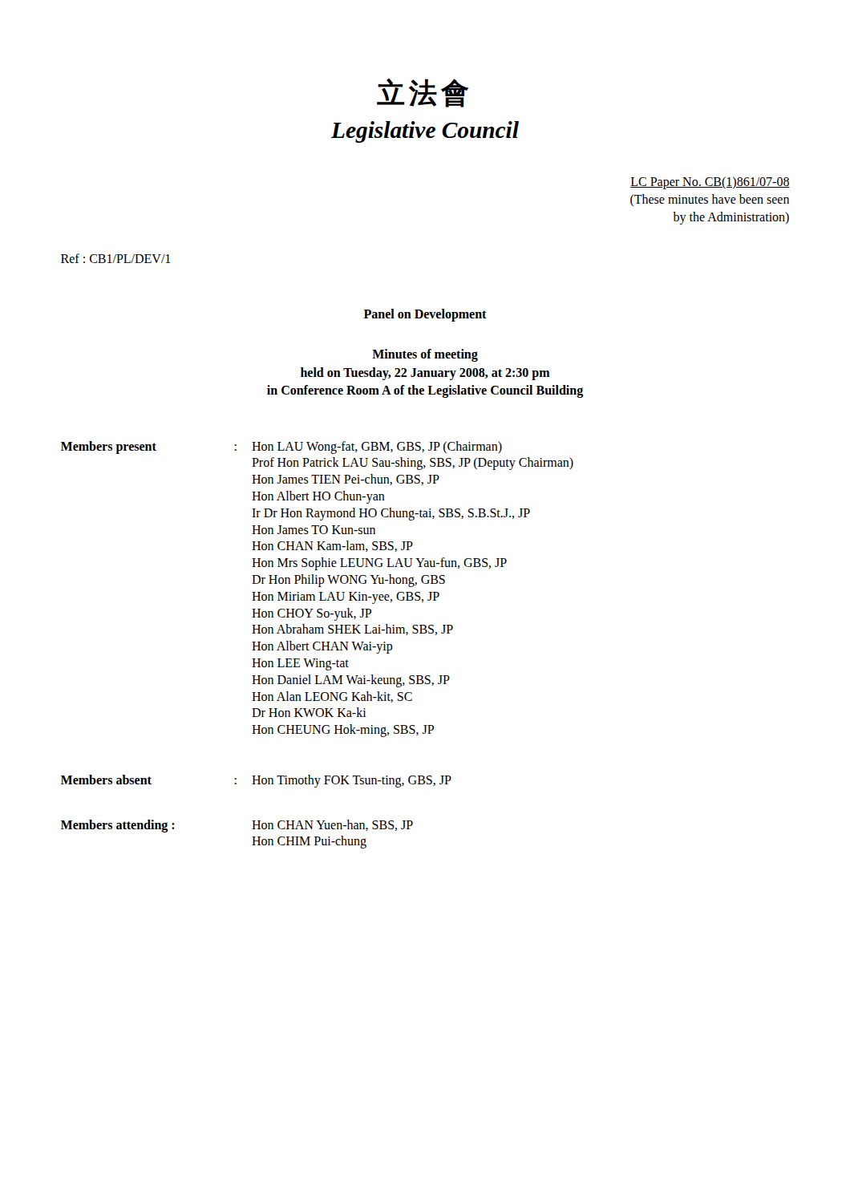立法會
Legislative Council
LC Paper No. CB(1)861/07-08
(These minutes have been seen
by the Administration)
Ref : CB1/PL/DEV/1
Panel on Development
Minutes of meeting
held on Tuesday, 22 January 2008, at 2:30 pm
in Conference Room A of the Legislative Council Building
| Members present | : | Hon LAU Wong-fat, GBM, GBS, JP (Chairman) Prof Hon Patrick LAU Sau-shing, SBS, JP (Deputy Chairman) Hon James TIEN Pei-chun, GBS, JP Hon Albert HO Chun-yan Ir Dr Hon Raymond HO Chung-tai, SBS, S.B.St.J., JP Hon James TO Kun-sun Hon CHAN Kam-lam, SBS, JP Hon Mrs Sophie LEUNG LAU Yau-fun, GBS, JP Dr Hon Philip WONG Yu-hong, GBS Hon Miriam LAU Kin-yee, GBS, JP Hon CHOY So-yuk, JP Hon Abraham SHEK Lai-him, SBS, JP Hon Albert CHAN Wai-yip Hon LEE Wing-tat Hon Daniel LAM Wai-keung, SBS, JP Hon Alan LEONG Kah-kit, SC Dr Hon KWOK Ka-ki Hon CHEUNG Hok-ming, SBS, JP |
| Members absent | : | Hon Timothy FOK Tsun-ting, GBS, JP |
| Members attending : | | Hon CHAN Yuen-han, SBS, JP Hon CHIM Pui-chung |